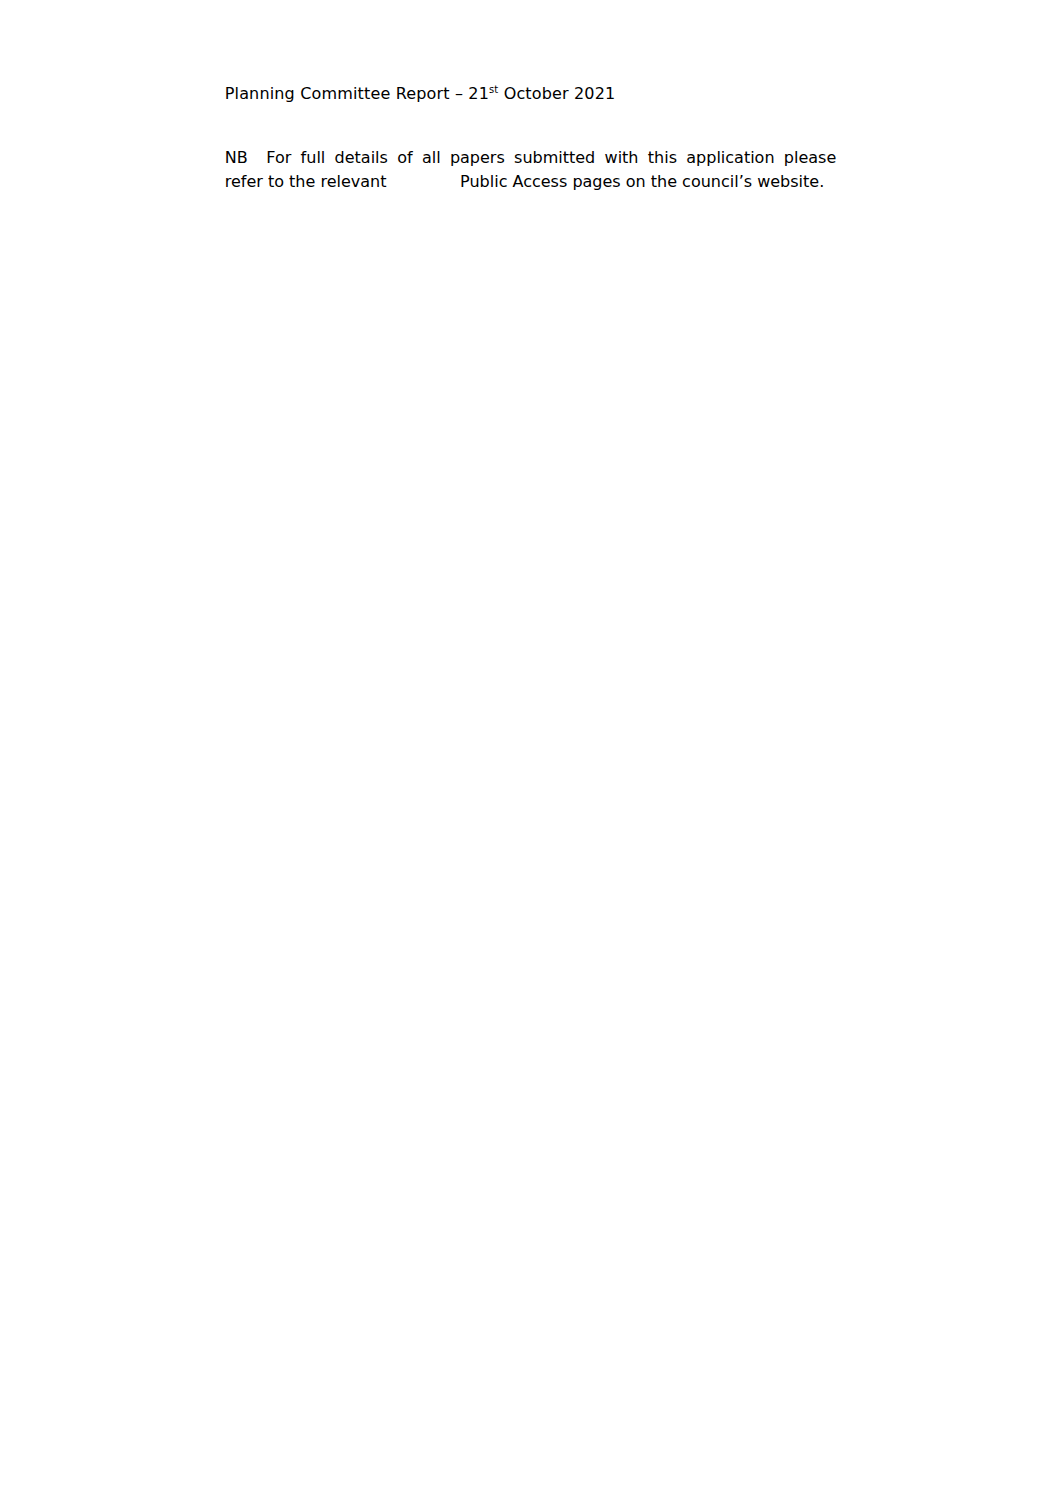Planning Committee Report – 21st October 2021
NBFor full details of all papers submitted with this application please refer to the relevant Public Access pages on the council’s website.